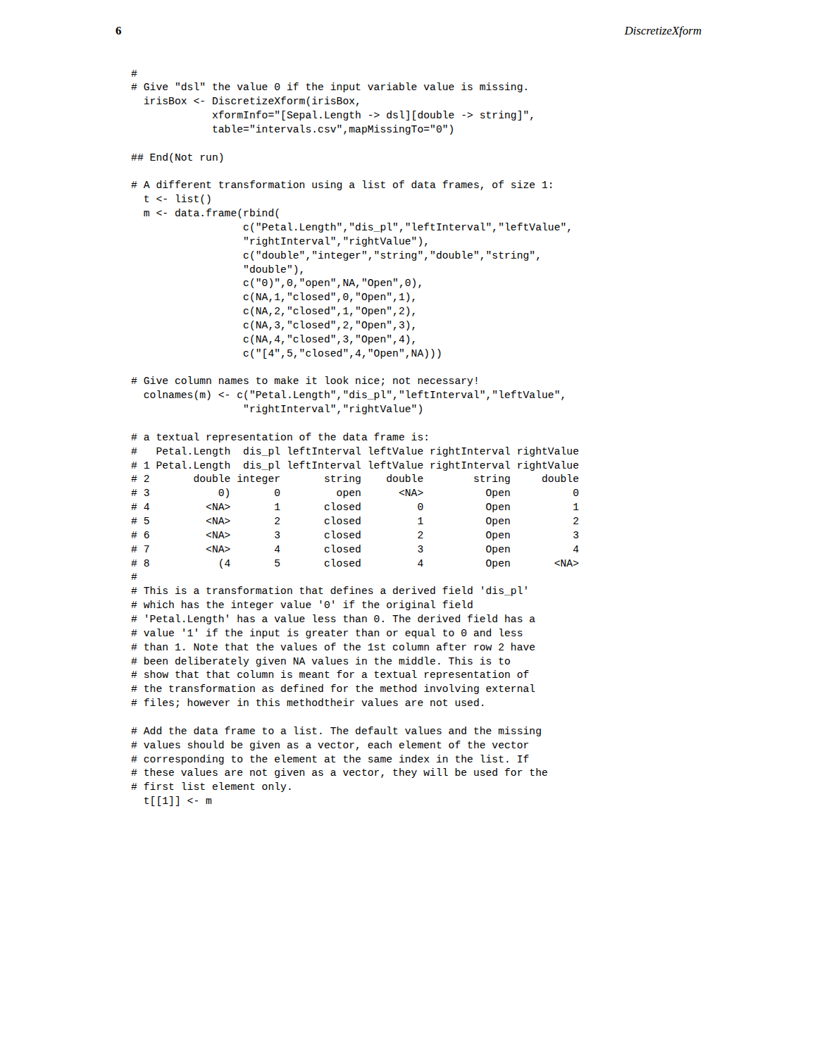6 DiscretizeXform
#
# Give "dsl" the value 0 if the input variable value is missing.
  irisBox <- DiscretizeXform(irisBox,
             xformInfo="[Sepal.Length -> dsl][double -> string]",
             table="intervals.csv",mapMissingTo="0")

## End(Not run)

# A different transformation using a list of data frames, of size 1:
  t <- list()
  m <- data.frame(rbind(
                  c("Petal.Length","dis_pl","leftInterval","leftValue",
                  "rightInterval","rightValue"),
                  c("double","integer","string","double","string",
                  "double"),
                  c("0)",0,"open",NA,"Open",0),
                  c(NA,1,"closed",0,"Open",1),
                  c(NA,2,"closed",1,"Open",2),
                  c(NA,3,"closed",2,"Open",3),
                  c(NA,4,"closed",3,"Open",4),
                  c("[4",5,"closed",4,"Open",NA)))

# Give column names to make it look nice; not necessary!
  colnames(m) <- c("Petal.Length","dis_pl","leftInterval","leftValue",
                  "rightInterval","rightValue")

# a textual representation of the data frame is:
#   Petal.Length  dis_pl leftInterval leftValue rightInterval rightValue
# 1 Petal.Length  dis_pl leftInterval leftValue rightInterval rightValue
# 2       double integer       string    double        string     double
# 3           0)       0         open      <NA>          Open          0
# 4         <NA>       1       closed         0          Open          1
# 5         <NA>       2       closed         1          Open          2
# 6         <NA>       3       closed         2          Open          3
# 7         <NA>       4       closed         3          Open          4
# 8           (4       5       closed         4          Open       <NA>
#
# This is a transformation that defines a derived field 'dis_pl'
# which has the integer value '0' if the original field
# 'Petal.Length' has a value less than 0. The derived field has a
# value '1' if the input is greater than or equal to 0 and less
# than 1. Note that the values of the 1st column after row 2 have
# been deliberately given NA values in the middle. This is to
# show that that column is meant for a textual representation of
# the transformation as defined for the method involving external
# files; however in this methodtheir values are not used.

# Add the data frame to a list. The default values and the missing
# values should be given as a vector, each element of the vector
# corresponding to the element at the same index in the list. If
# these values are not given as a vector, they will be used for the
# first list element only.
  t[[1]] <- m